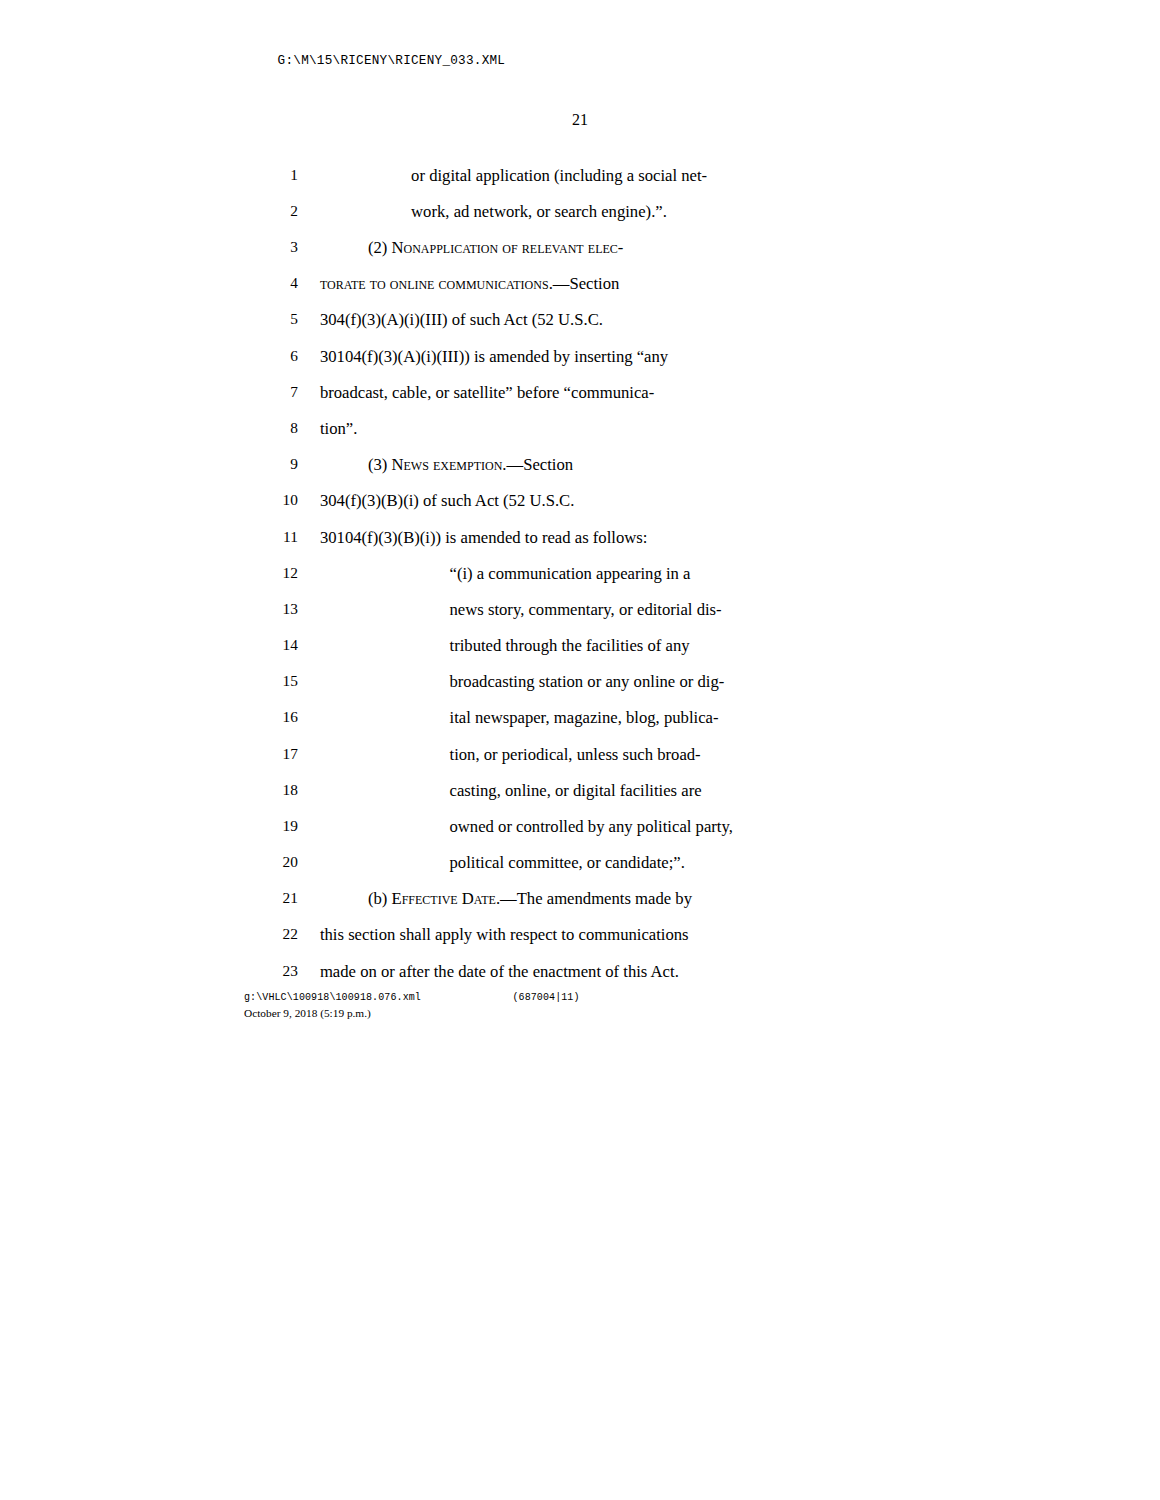G:\M\15\RICENY\RICENY_033.XML
21
| 1 | or digital application (including a social net- |
| 2 | work, ad network, or search engine).”. |
| 3 | (2) Nonapplication of relevant elec- |
| 4 | torate to online communications .—Section |
| 5 | 304(f)(3)(A)(i)(III) of such Act (52 U.S.C. |
| 6 | 30104(f)(3)(A)(i)(III)) is amended by inserting “any |
| 7 | broadcast, cable, or satellite” before “communica- |
| 8 | tion”. |
| 9 | (3) News exemption .—Section |
| 10 | 304(f)(3)(B)(i) of such Act (52 U.S.C. |
| 11 | 30104(f)(3)(B)(i)) is amended to read as follows: |
| 12 | “(i) a communication appearing in a |
| 13 | news story, commentary, or editorial dis- |
| 14 | tributed through the facilities of any |
| 15 | broadcasting station or any online or dig- |
| 16 | ital newspaper, magazine, blog, publica- |
| 17 | tion, or periodical, unless such broad- |
| 18 | casting, online, or digital facilities are |
| 19 | owned or controlled by any political party, |
| 20 | political committee, or candidate;”. |
| 21 | (b) Effective Date .—The amendments made by |
| 22 | this section shall apply with respect to communications |
| 23 | made on or after the date of the enactment of this Act. |
g:\VHLC\100918\100918.076.xml (687004|11)
October 9, 2018 (5:19 p.m.)